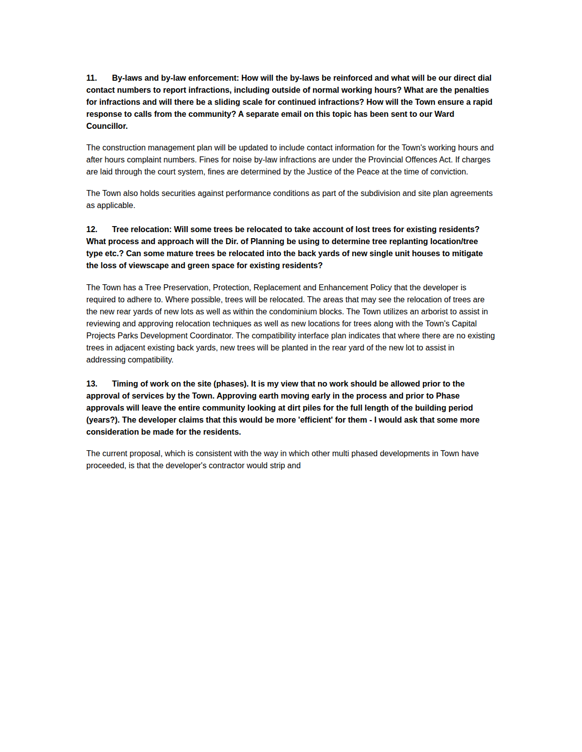11. By-laws and by-law enforcement: How will the by-laws be reinforced and what will be our direct dial contact numbers to report infractions, including outside of normal working hours? What are the penalties for infractions and will there be a sliding scale for continued infractions? How will the Town ensure a rapid response to calls from the community? A separate email on this topic has been sent to our Ward Councillor.
The construction management plan will be updated to include contact information for the Town's working hours and after hours complaint numbers. Fines for noise by-law infractions are under the Provincial Offences Act. If charges are laid through the court system, fines are determined by the Justice of the Peace at the time of conviction.
The Town also holds securities against performance conditions as part of the subdivision and site plan agreements as applicable.
12. Tree relocation: Will some trees be relocated to take account of lost trees for existing residents? What process and approach will the Dir. of Planning be using to determine tree replanting location/tree type etc.? Can some mature trees be relocated into the back yards of new single unit houses to mitigate the loss of viewscape and green space for existing residents?
The Town has a Tree Preservation, Protection, Replacement and Enhancement Policy that the developer is required to adhere to. Where possible, trees will be relocated. The areas that may see the relocation of trees are the new rear yards of new lots as well as within the condominium blocks. The Town utilizes an arborist to assist in reviewing and approving relocation techniques as well as new locations for trees along with the Town's Capital Projects Parks Development Coordinator. The compatibility interface plan indicates that where there are no existing trees in adjacent existing back yards, new trees will be planted in the rear yard of the new lot to assist in addressing compatibility.
13. Timing of work on the site (phases). It is my view that no work should be allowed prior to the approval of services by the Town. Approving earth moving early in the process and prior to Phase approvals will leave the entire community looking at dirt piles for the full length of the building period (years?). The developer claims that this would be more 'efficient' for them - I would ask that some more consideration be made for the residents.
The current proposal, which is consistent with the way in which other multi phased developments in Town have proceeded, is that the developer's contractor would strip and